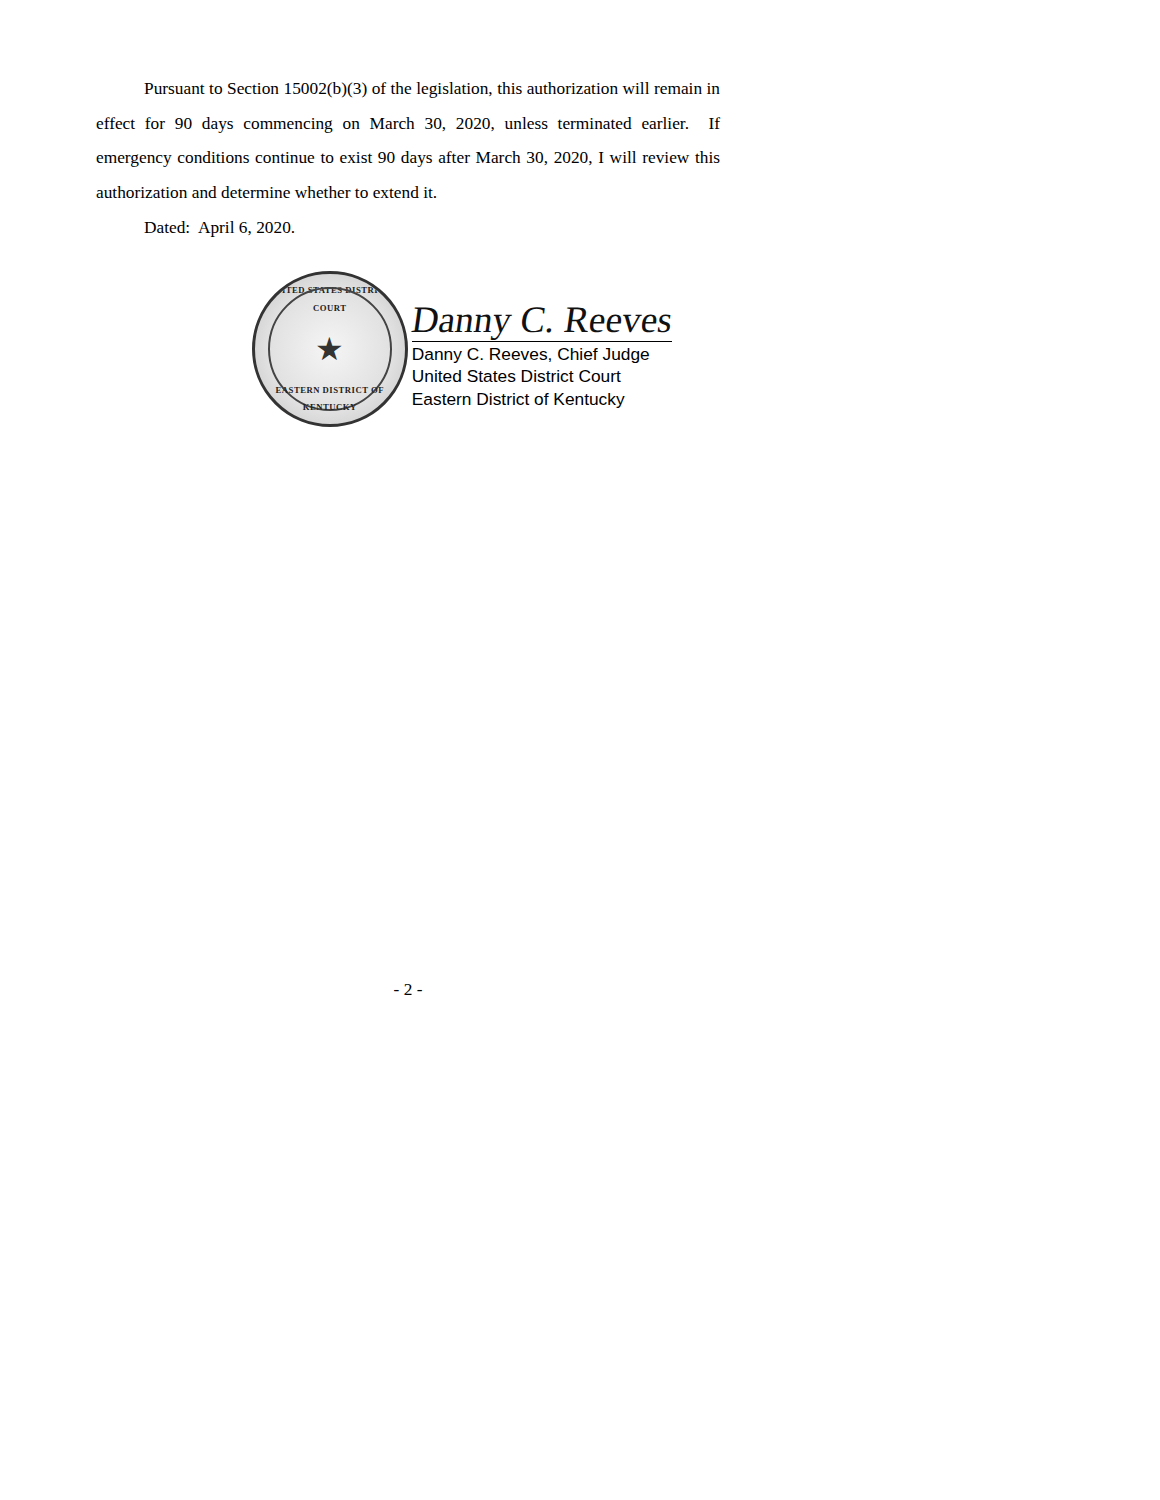Pursuant to Section 15002(b)(3) of the legislation, this authorization will remain in effect for 90 days commencing on March 30, 2020, unless terminated earlier. If emergency conditions continue to exist 90 days after March 30, 2020, I will review this authorization and determine whether to extend it.
Dated: April 6, 2020.
UNITED STATES DISTRICT COURT
★
EASTERN DISTRICT OF KENTUCKY
Danny C. Reeves
Danny C. Reeves, Chief Judge
United States District Court
Eastern District of Kentucky
- 2 -